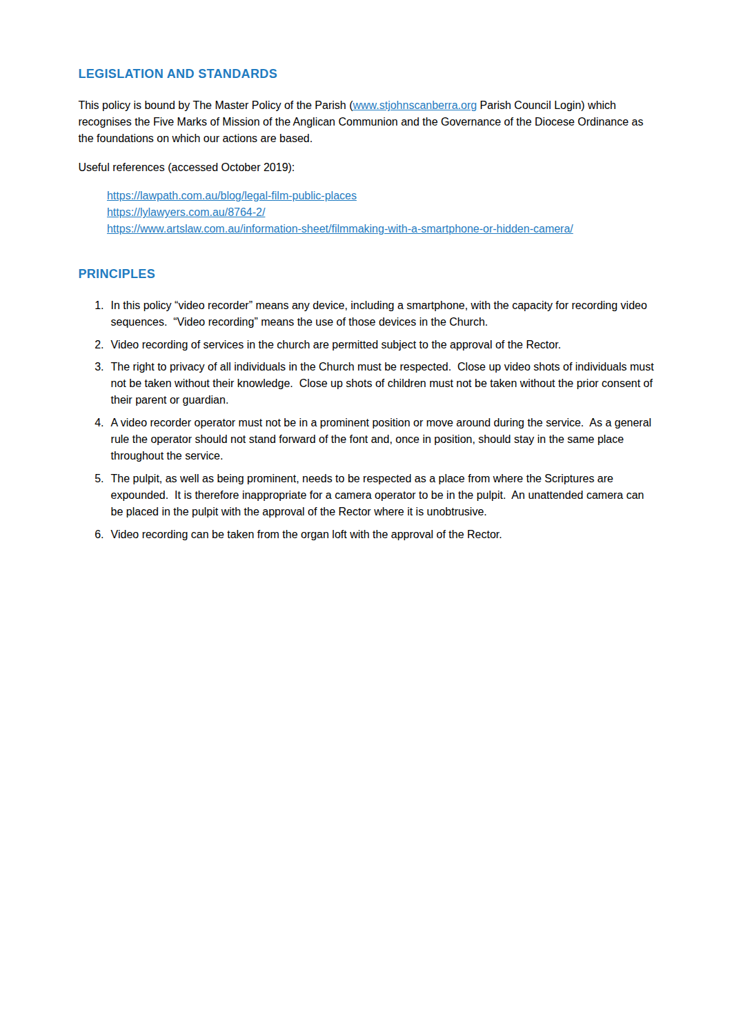LEGISLATION AND STANDARDS
This policy is bound by The Master Policy of the Parish (www.stjohnscanberra.org Parish Council Login) which recognises the Five Marks of Mission of the Anglican Communion and the Governance of the Diocese Ordinance as the foundations on which our actions are based.
Useful references (accessed October 2019):
https://lawpath.com.au/blog/legal-film-public-places https://lylawyers.com.au/8764-2/ https://www.artslaw.com.au/information-sheet/filmmaking-with-a-smartphone-or-hidden-camera/
PRINCIPLES
In this policy “video recorder” means any device, including a smartphone, with the capacity for recording video sequences. “Video recording” means the use of those devices in the Church.
Video recording of services in the church are permitted subject to the approval of the Rector.
The right to privacy of all individuals in the Church must be respected. Close up video shots of individuals must not be taken without their knowledge. Close up shots of children must not be taken without the prior consent of their parent or guardian.
A video recorder operator must not be in a prominent position or move around during the service. As a general rule the operator should not stand forward of the font and, once in position, should stay in the same place throughout the service.
The pulpit, as well as being prominent, needs to be respected as a place from where the Scriptures are expounded. It is therefore inappropriate for a camera operator to be in the pulpit. An unattended camera can be placed in the pulpit with the approval of the Rector where it is unobtrusive.
Video recording can be taken from the organ loft with the approval of the Rector.